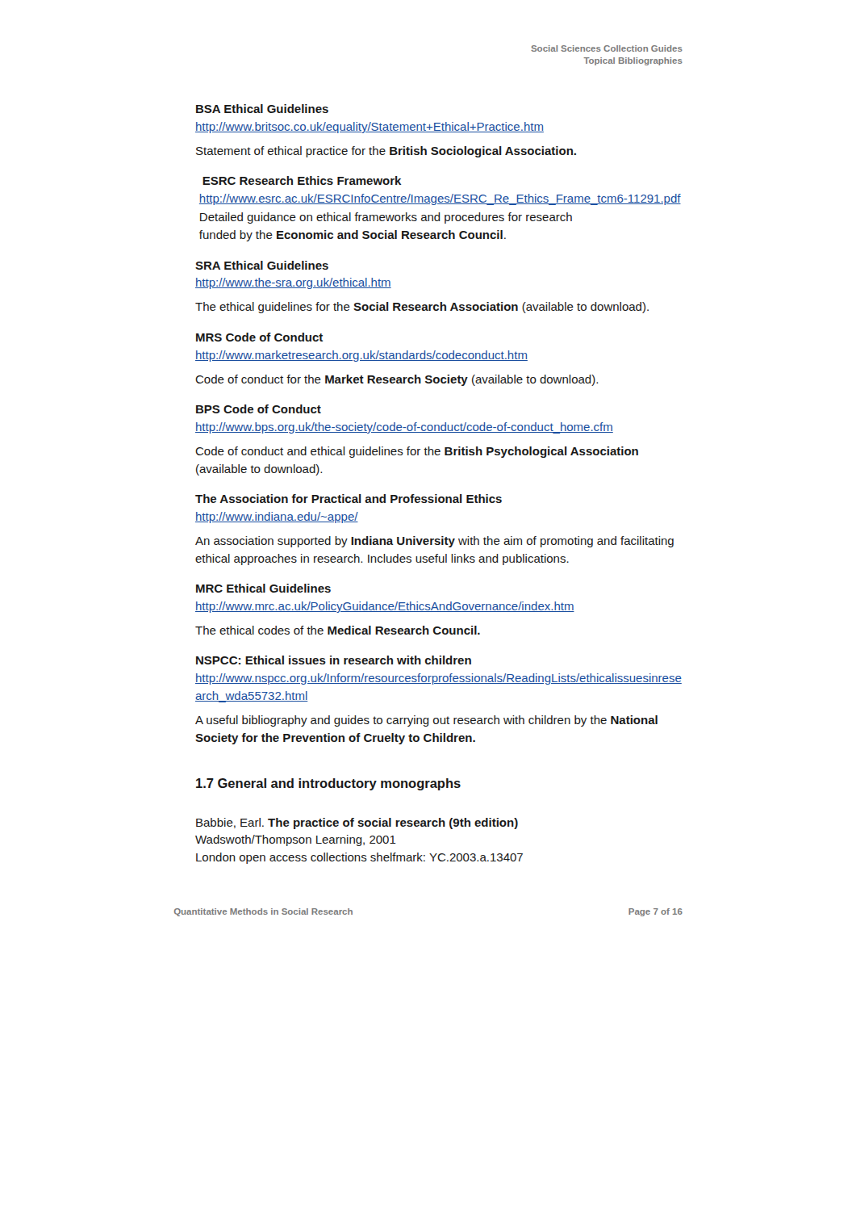Social Sciences Collection Guides
Topical Bibliographies
BSA Ethical Guidelines
http://www.britsoc.co.uk/equality/Statement+Ethical+Practice.htm
Statement of ethical practice for the British Sociological Association.
ESRC Research Ethics Framework
http://www.esrc.ac.uk/ESRCInfoCentre/Images/ESRC_Re_Ethics_Frame_tcm6-11291.pdf
Detailed guidance on ethical frameworks and procedures for research
funded by the Economic and Social Research Council.
SRA Ethical Guidelines
http://www.the-sra.org.uk/ethical.htm
The ethical guidelines for the Social Research Association (available to download).
MRS Code of Conduct
http://www.marketresearch.org.uk/standards/codeconduct.htm
Code of conduct for the Market Research Society (available to download).
BPS Code of Conduct
http://www.bps.org.uk/the-society/code-of-conduct/code-of-conduct_home.cfm
Code of conduct and ethical guidelines for the British Psychological Association (available to download).
The Association for Practical and Professional Ethics
http://www.indiana.edu/~appe/
An association supported by Indiana University with the aim of promoting and facilitating ethical approaches in research. Includes useful links and publications.
MRC Ethical Guidelines
http://www.mrc.ac.uk/PolicyGuidance/EthicsAndGovernance/index.htm
The ethical codes of the Medical Research Council.
NSPCC: Ethical issues in research with children
http://www.nspcc.org.uk/Inform/resourcesforprofessionals/ReadingLists/ethicalissuesinresearch_wda55732.html
A useful bibliography and guides to carrying out research with children by the National Society for the Prevention of Cruelty to Children.
1.7 General and introductory monographs
Babbie, Earl. The practice of social research (9th edition)
Wadswoth/Thompson Learning, 2001
London open access collections shelfmark: YC.2003.a.13407
Quantitative Methods in Social Research Page 7 of 16